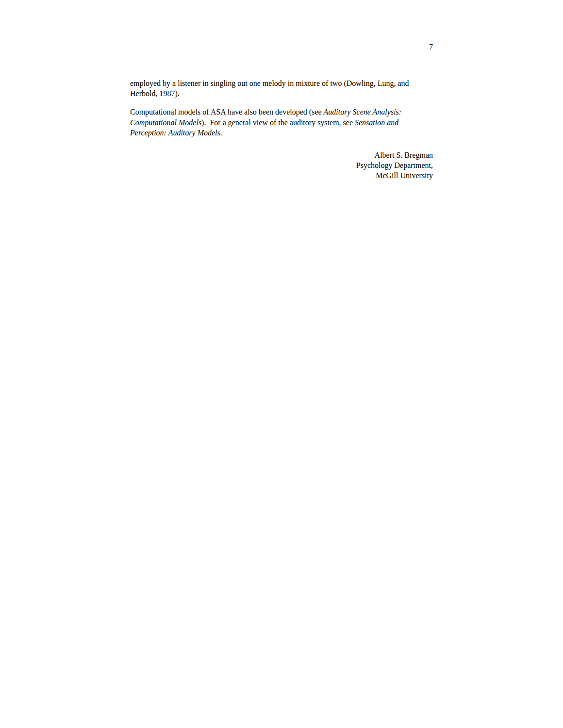7
employed by a listener in singling out one melody in mixture of two (Dowling, Lung, and Herbold, 1987).
Computational models of ASA have also been developed (see Auditory Scene Analysis: Computational Models). For a general view of the auditory system, see Sensation and Perception: Auditory Models.
Albert S. Bregman Psychology Department, McGill University